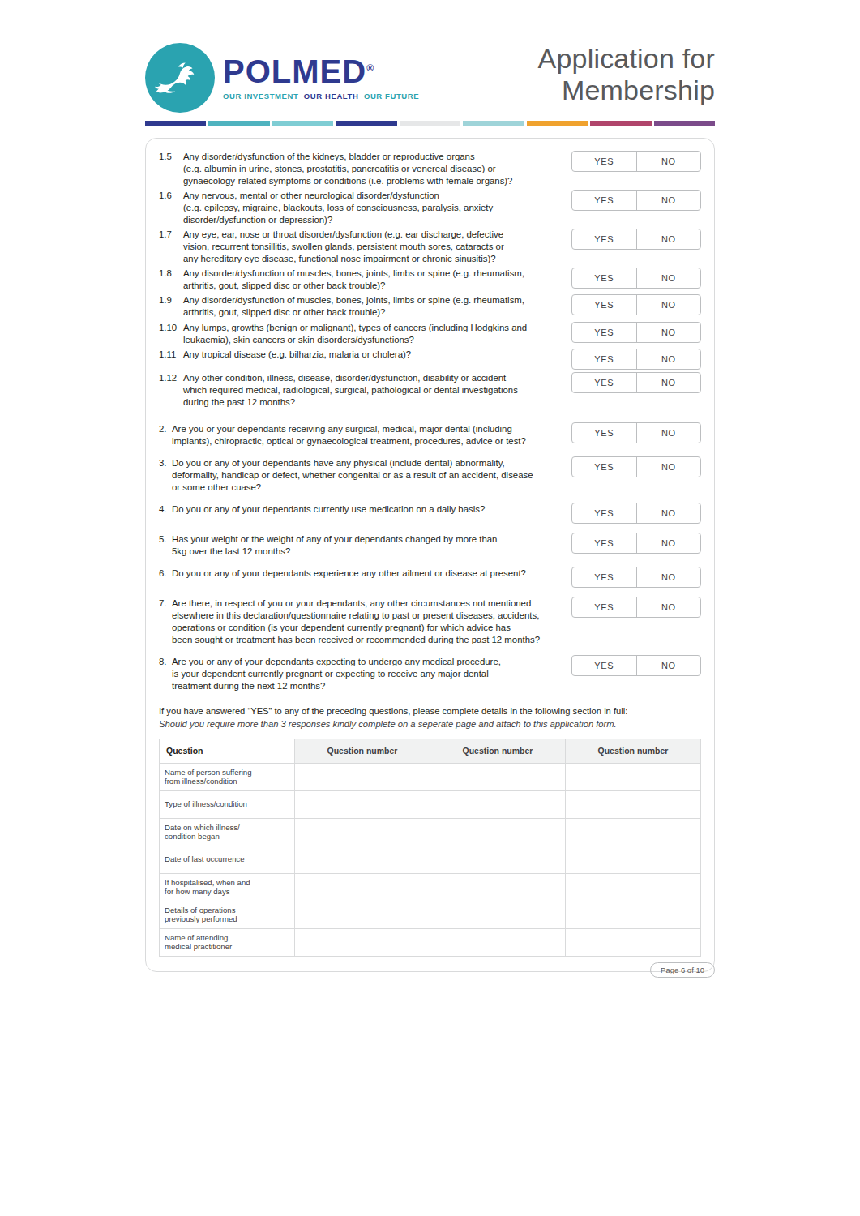POLMED®
OUR INVESTMENT OUR HEALTH OUR FUTURE
Application for
Membership
1.5 Any disorder/dysfunction of the kidneys, bladder or reproductive organs (e.g. albumin in urine, stones, prostatitis, pancreatitis or venereal disease) or gynaecology-related symptoms or conditions (i.e. problems with female organs)?
YES
NO
1.6 Any nervous, mental or other neurological disorder/dysfunction (e.g. epilepsy, migraine, blackouts, loss of consciousness, paralysis, anxiety disorder/dysfunction or depression)?
YES
NO
1.7 Any eye, ear, nose or throat disorder/dysfunction (e.g. ear discharge, defective vision, recurrent tonsillitis, swollen glands, persistent mouth sores, cataracts or any hereditary eye disease, functional nose impairment or chronic sinusitis)?
YES
NO
1.8 Any disorder/dysfunction of muscles, bones, joints, limbs or spine (e.g. rheumatism, arthritis, gout, slipped disc or other back trouble)?
YES
NO
1.9 Any disorder/dysfunction of muscles, bones, joints, limbs or spine (e.g. rheumatism, arthritis, gout, slipped disc or other back trouble)?
YES
NO
1.10 Any lumps, growths (benign or malignant), types of cancers (including Hodgkins and leukaemia), skin cancers or skin disorders/dysfunctions?
YES
NO
1.11 Any tropical disease (e.g. bilharzia, malaria or cholera)?
YES
NO
1.12 Any other condition, illness, disease, disorder/dysfunction, disability or accident which required medical, radiological, surgical, pathological or dental investigations during the past 12 months?
YES
NO
2. Are you or your dependants receiving any surgical, medical, major dental (including implants), chiropractic, optical or gynaecological treatment, procedures, advice or test?
YES
NO
3. Do you or any of your dependants have any physical (include dental) abnormality, deformality, handicap or defect, whether congenital or as a result of an accident, disease or some other cuase?
YES
NO
4. Do you or any of your dependants currently use medication on a daily basis?
YES
NO
5. Has your weight or the weight of any of your dependants changed by more than 5kg over the last 12 months?
YES
NO
6. Do you or any of your dependants experience any other ailment or disease at present?
YES
NO
7. Are there, in respect of you or your dependants, any other circumstances not mentioned elsewhere in this declaration/questionnaire relating to past or present diseases, accidents, operations or condition (is your dependent currently pregnant) for which advice has been sought or treatment has been received or recommended during the past 12 months?
YES
NO
8. Are you or any of your dependants expecting to undergo any medical procedure, is your dependent currently pregnant or expecting to receive any major dental treatment during the next 12 months?
YES
NO
If you have answered “YES” to any of the preceding questions, please complete details in the following section in full:
Should you require more than 3 responses kindly complete on a seperate page and attach to this application form.
| Question | Question number | Question number | Question number |
| --- | --- | --- | --- |
| Name of person suffering from illness/condition | | | |
| Type of illness/condition | | | |
| Date on which illness/ condition began | | | |
| Date of last occurrence | | | |
| If hospitalised, when and for how many days | | | |
| Details of operations previously performed | | | |
| Name of attending medical practitioner | | | |
Page 6 of 10